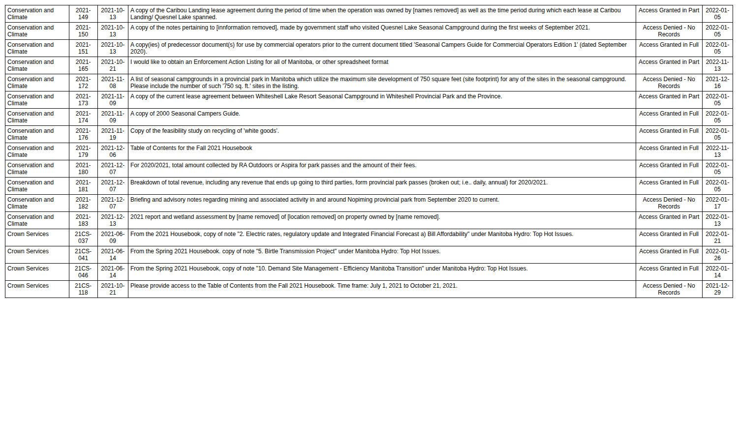| Conservation and Climate | 2021-149 | 2021-10-13 | A copy of the Caribou Landing lease agreement during the period of time when the operation was owned by [names removed] as well as the time period during which each lease at Caribou Landing/ Quesnel Lake spanned. | Access Granted in Part | 2022-01-05 |
| Conservation and Climate | 2021-150 | 2021-10-13 | A copy of the notes pertaining to [innformation removed], made by government staff who visited Quesnel Lake Seasonal Campground during the first weeks of September 2021. | Access Denied - No Records | 2022-01-05 |
| Conservation and Climate | 2021-151 | 2021-10-13 | A copy(ies) of predecessor document(s) for use by commercial operators prior to the current document titled 'Seasonal Campers Guide for Commercial Operators Edition 1' (dated September 2020). | Access Granted in Full | 2022-01-05 |
| Conservation and Climate | 2021-165 | 2021-10-21 | I would like to obtain an Enforcement Action Listing for all of Manitoba, or other spreadsheet format | Access Granted in Part | 2022-11-13 |
| Conservation and Climate | 2021-172 | 2021-11-08 | A list of seasonal campgrounds in a provincial park in Manitoba which utilize the maximum site development of 750 square feet (site footprint) for any of the sites in the seasonal campground. Please include the number of such '750 sq. ft.' sites in the listing. | Access Denied - No Records | 2021-12-16 |
| Conservation and Climate | 2021-173 | 2021-11-09 | A copy of the current lease agreement between Whiteshell Lake Resort Seasonal Campground in Whiteshell Provincial Park and the Province. | Access Granted in Part | 2022-01-05 |
| Conservation and Climate | 2021-174 | 2021-11-09 | A copy of 2000 Seasonal Campers Guide. | Access Granted in Full | 2022-01-05 |
| Conservation and Climate | 2021-176 | 2021-11-19 | Copy of the feasibility study on recycling of 'white goods'. | Access Granted in Full | 2022-01-05 |
| Conservation and Climate | 2021-179 | 2021-12-06 | Table of Contents for the Fall 2021 Housebook | Access Granted in Full | 2022-11-13 |
| Conservation and Climate | 2021-180 | 2021-12-07 | For 2020/2021, total amount collected by RA Outdoors or Aspira for park passes and the amount of their fees. | Access Granted in Full | 2022-01-05 |
| Conservation and Climate | 2021-181 | 2021-12-07 | Breakdown of total revenue, including any revenue that ends up going to third parties, form provincial park passes (broken out; i.e.. daily, annual) for 2020/2021. | Access Granted in Full | 2022-01-05 |
| Conservation and Climate | 2021-182 | 2021-12-07 | Briefing and advisory notes regarding mining and associated activity in and around Nopiming provincial park from September 2020 to current. | Access Denied - No Records | 2022-01-17 |
| Conservation and Climate | 2021-183 | 2021-12-13 | 2021 report and wetland assessment by [name removed] of [location removed] on property owned by [name removed]. | Access Granted in Part | 2022-01-13 |
| Crown Services | 21CS-037 | 2021-06-09 | From the 2021 Housebook, copy of note "2. Electric rates, regulatory update and Integrated Financial Forecast a) Bill Affordability" under Manitoba Hydro: Top Hot Issues. | Access Granted in Full | 2022-01-21 |
| Crown Services | 21CS-041 | 2021-06-14 | From the Spring 2021 Housebook. copy of note "5. Birtle Transmission Project" under Manitoba Hydro: Top Hot Issues. | Access Granted in Full | 2022-01-26 |
| Crown Services | 21CS-046 | 2021-06-14 | From the Spring 2021 Housebook, copy of note "10. Demand Site Management - Efficiency Manitoba Transition" under Manitoba Hydro: Top Hot Issues. | Access Granted in Full | 2022-01-14 |
| Crown Services | 21CS-118 | 2021-10-21 | Please provide access to the Table of Contents from the Fall 2021 Housebook. Time frame: July 1, 2021 to October 21, 2021. | Access Denied - No Records | 2021-12-29 |